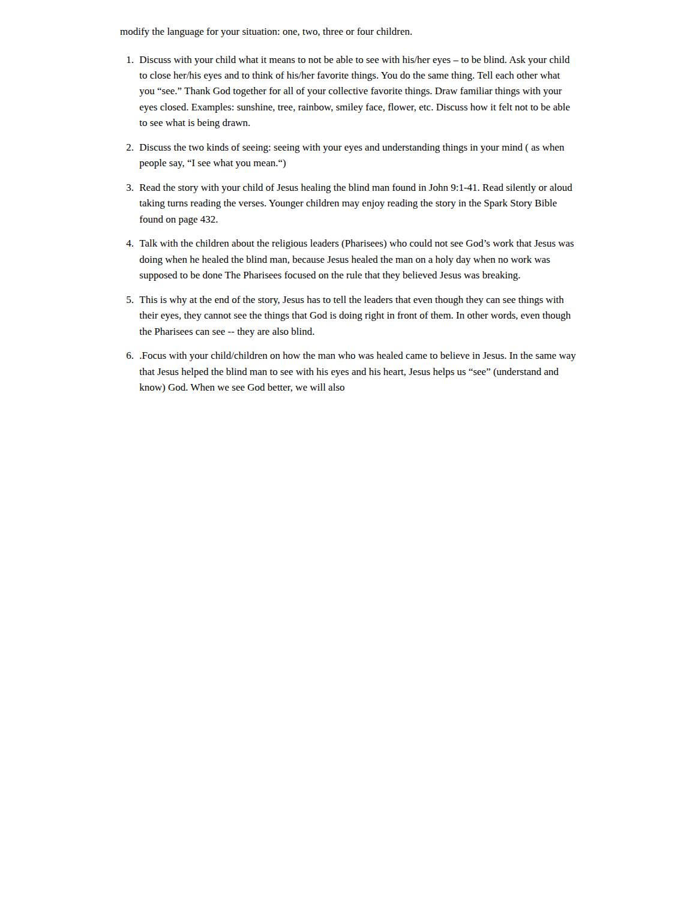modify the language for your situation: one, two, three or four children.
Discuss with your child what it means to not be able to see with his/her eyes – to be blind. Ask your child to close her/his eyes and to think of his/her favorite things. You do the same thing. Tell each other what you “see.” Thank God together for all of your collective favorite things. Draw familiar things with your eyes closed. Examples: sunshine, tree, rainbow, smiley face, flower, etc. Discuss how it felt not to be able to see what is being drawn.
Discuss the two kinds of seeing: seeing with your eyes and understanding things in your mind ( as when people say, “I see what you mean.“)
Read the story with your child of Jesus healing the blind man found in John 9:1-41. Read silently or aloud taking turns reading the verses. Younger children may enjoy reading the story in the Spark Story Bible found on page 432.
Talk with the children about the religious leaders (Pharisees) who could not see God’s work that Jesus was doing when he healed the blind man, because Jesus healed the man on a holy day when no work was supposed to be done The Pharisees focused on the rule that they believed Jesus was breaking.
This is why at the end of the story, Jesus has to tell the leaders that even though they can see things with their eyes, they cannot see the things that God is doing right in front of them. In other words, even though the Pharisees can see -- they are also blind.
.Focus with your child/children on how the man who was healed came to believe in Jesus. In the same way that Jesus helped the blind man to see with his eyes and his heart, Jesus helps us “see” (understand and know) God. When we see God better, we will also